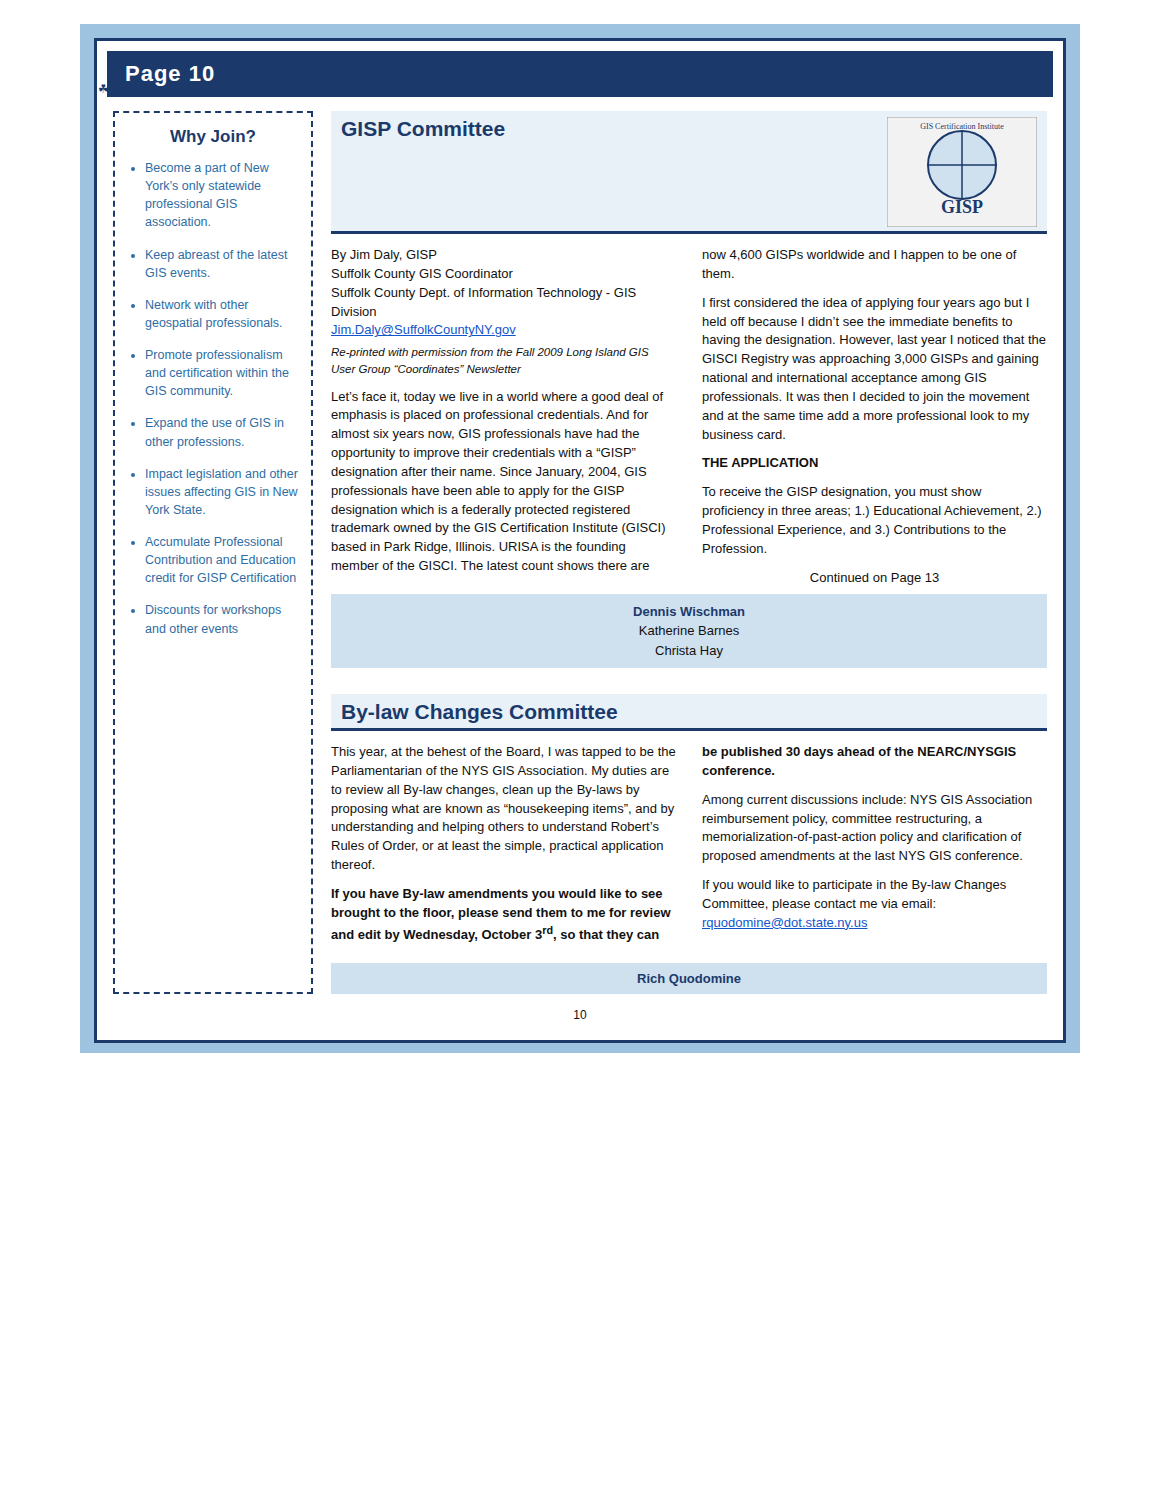Page 10
☘
Why Join?
Become a part of New York’s only statewide professional GIS association.
Keep abreast of the latest GIS events.
Network with other geospatial professionals.
Promote professionalism and certification within the GIS community.
Expand the use of GIS in other professions.
Impact legislation and other issues affecting GIS in New York State.
Accumulate Professional Contribution and Education credit for GISP Certification
Discounts for workshops and other events
GISP Committee
By Jim Daly, GISP
Suffolk County GIS Coordinator
Suffolk County Dept. of Information Technology - GIS Division
Jim.Daly@SuffolkCountyNY.gov Re-printed with permission from the Fall 2009 Long Island GIS User Group “Coordinates” Newsletter
Let’s face it, today we live in a world where a good deal of emphasis is placed on professional credentials. And for almost six years now, GIS professionals have had the opportunity to improve their credentials with a “GISP” designation after their name. Since January, 2004, GIS professionals have been able to apply for the GISP designation which is a federally protected registered trademark owned by the GIS Certification Institute (GISCI) based in Park Ridge, Illinois. URISA is the founding member of the GISCI. The latest count shows there are now 4,600 GISPs worldwide and I happen to be one of them.
I first considered the idea of applying four years ago but I held off because I didn’t see the immediate benefits to having the designation. However, last year I noticed that the GISCI Registry was approaching 3,000 GISPs and gaining national and international acceptance among GIS professionals. It was then I decided to join the movement and at the same time add a more professional look to my business card.
THE APPLICATION
To receive the GISP designation, you must show proficiency in three areas; 1.) Educational Achievement, 2.) Professional Experience, and 3.) Contributions to the Profession.
Continued on Page 13
Dennis Wischman
Katherine Barnes
Christa Hay
By-law Changes Committee
This year, at the behest of the Board, I was tapped to be the Parliamentarian of the NYS GIS Association. My duties are to review all By-law changes, clean up the By-laws by proposing what are known as “housekeeping items”, and by understanding and helping others to understand Robert’s Rules of Order, or at least the simple, practical application thereof.
If you have By-law amendments you would like to see brought to the floor, please send them to me for review and edit by Wednesday, October 3rd, so that they can be published 30 days ahead of the NEARC/NYSGIS conference.
Among current discussions include: NYS GIS Association reimbursement policy, committee restructuring, a memorialization-of-past-action policy and clarification of proposed amendments at the last NYS GIS conference.
If you would like to participate in the By-law Changes Committee, please contact me via email:
rquodomine@dot.state.ny.us
Rich Quodomine
10